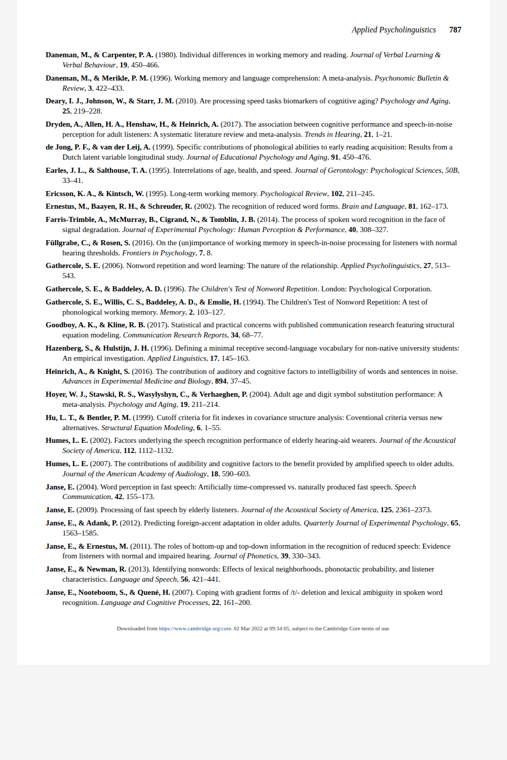Applied Psycholinguistics 787
Daneman, M., & Carpenter, P. A. (1980). Individual differences in working memory and reading. Journal of Verbal Learning & Verbal Behaviour, 19, 450–466.
Daneman, M., & Merikle, P. M. (1996). Working memory and language comprehension: A meta-analysis. Psychonomic Bulletin & Review, 3, 422–433.
Deary, I. J., Johnson, W., & Starr, J. M. (2010). Are processing speed tasks biomarkers of cognitive aging? Psychology and Aging, 25, 219–228.
Dryden, A., Allen, H. A., Henshaw, H., & Heinrich, A. (2017). The association between cognitive performance and speech-in-noise perception for adult listeners: A systematic literature review and meta-analysis. Trends in Hearing, 21, 1–21.
de Jong, P. F., & van der Leij, A. (1999). Specific contributions of phonological abilities to early reading acquisition: Results from a Dutch latent variable longitudinal study. Journal of Educational Psychology and Aging, 91, 450–476.
Earles, J. L., & Salthouse, T. A. (1995). Interrelations of age, health, and speed. Journal of Gerontology: Psychological Sciences, 50B, 33–41.
Ericsson, K. A., & Kintsch, W. (1995). Long-term working memory. Psychological Review, 102, 211–245.
Ernestus, M., Baayen, R. H., & Schreuder, R. (2002). The recognition of reduced word forms. Brain and Language, 81, 162–173.
Farris-Trimble, A., McMurray, B., Cigrand, N., & Tomblin, J. B. (2014). The process of spoken word recognition in the face of signal degradation. Journal of Experimental Psychology: Human Perception & Performance, 40, 308–327.
Füllgrabe, C., & Rosen, S. (2016). On the (un)importance of working memory in speech-in-noise processing for listeners with normal hearing thresholds. Frontiers in Psychology, 7, 8.
Gathercole, S. E. (2006). Nonword repetition and word learning: The nature of the relationship. Applied Psycholinguistics, 27, 513–543.
Gathercole, S. E., & Baddeley, A. D. (1996). The Children's Test of Nonword Repetition. London: Psychological Corporation.
Gathercole, S. E., Willis, C. S., Baddeley, A. D., & Emslie, H. (1994). The Children's Test of Nonword Repetition: A test of phonological working memory. Memory, 2, 103–127.
Goodboy, A. K., & Kline, R. B. (2017). Statistical and practical concerns with published communication research featuring structural equation modeling. Communication Research Reports, 34, 68–77.
Hazenberg, S., & Hulstijn, J. H. (1996). Defining a minimal receptive second-language vocabulary for non-native university students: An empirical investigation. Applied Linguistics, 17, 145–163.
Heinrich, A., & Knight, S. (2016). The contribution of auditory and cognitive factors to intelligibility of words and sentences in noise. Advances in Experimental Medicine and Biology, 894, 37–45.
Hoyer, W. J., Stawski, R. S., Wasylyshyn, C., & Verhaeghen, P. (2004). Adult age and digit symbol substitution performance: A meta-analysis. Psychology and Aging, 19, 211–214.
Hu, L. T., & Bentler, P. M. (1999). Cutoff criteria for fit indexes in covariance structure analysis: Coventional criteria versus new alternatives. Structural Equation Modeling, 6, 1–55.
Humes, L. E. (2002). Factors underlying the speech recognition performance of elderly hearing-aid wearers. Journal of the Acoustical Society of America, 112, 1112–1132.
Humes, L. E. (2007). The contributions of audibility and cognitive factors to the benefit provided by amplified speech to older adults. Journal of the American Academy of Audiology, 18, 590–603.
Janse, E. (2004). Word perception in fast speech: Artificially time-compressed vs. naturally produced fast speech. Speech Communication, 42, 155–173.
Janse, E. (2009). Processing of fast speech by elderly listeners. Journal of the Acoustical Society of America, 125, 2361–2373.
Janse, E., & Adank, P. (2012). Predicting foreign-accent adaptation in older adults. Quarterly Journal of Experimental Psychology, 65, 1563–1585.
Janse, E., & Ernestus, M. (2011). The roles of bottom-up and top-down information in the recognition of reduced speech: Evidence from listeners with normal and impaired hearing. Journal of Phonetics, 39, 330–343.
Janse, E., & Newman, R. (2013). Identifying nonwords: Effects of lexical neighborhoods, phonotactic probability, and listener characteristics. Language and Speech, 56, 421–441.
Janse, E., Nooteboom, S., & Quené, H. (2007). Coping with gradient forms of /t/- deletion and lexical ambiguity in spoken word recognition. Language and Cognitive Processes, 22, 161–200.
Downloaded from https://www.cambridge.org/core. 02 Mar 2022 at 09:34:05, subject to the Cambridge Core terms of use.